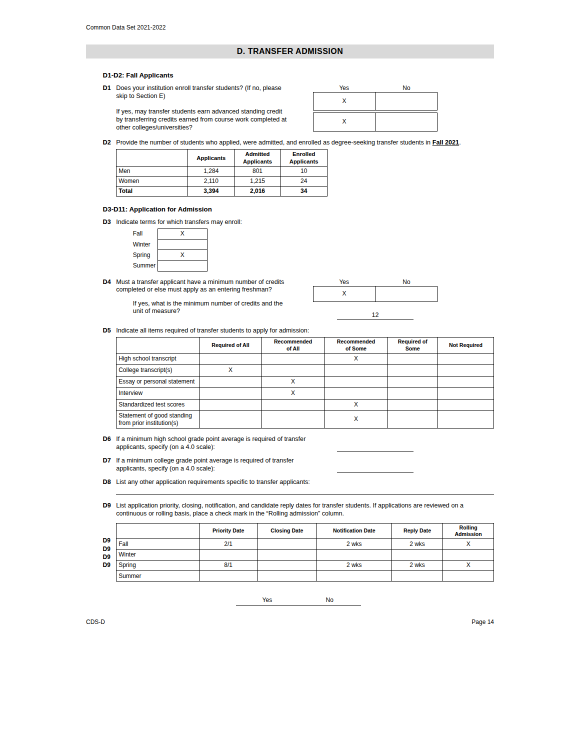Common Data Set 2021-2022
D. TRANSFER ADMISSION
D1-D2: Fall Applicants
D1
Does your institution enroll transfer students? (If no, please skip to Section E)
If yes, may transfer students earn advanced standing credit by transferring credits earned from course work completed at other colleges/universities?
Yes No
| X | |
| X | |
D2
Provide the number of students who applied, were admitted, and enrolled as degree-seeking transfer students in Fall 2021.
| | Applicants | Admitted Applicants | Enrolled Applicants |
| --- | --- | --- | --- |
| Men | 1,284 | 801 | 10 |
| Women | 2,110 | 1,215 | 24 |
| Total | 3,394 | 2,016 | 34 |
D3-D11: Application for Admission
D3
Indicate terms for which transfers may enroll:
| Fall | X |
| Winter | |
| Spring | X |
| Summer | |
D4
Must a transfer applicant have a minimum number of credits completed or else must apply as an entering freshman?
If yes, what is the minimum number of credits and the unit of measure?
Yes No
| X | |
12
D5
Indicate all items required of transfer students to apply for admission:
| | Required of All | Recommended of All | Recommended of Some | Required of Some | Not Required |
| --- | --- | --- | --- | --- | --- |
| High school transcript | | | X | | |
| College transcript(s) | X | | | | |
| Essay or personal statement | | X | | | |
| Interview | | X | | | |
| Standardized test scores | | | X | | |
| Statement of good standing from prior institution(s) | | | X | | |
D6
If a minimum high school grade point average is required of transfer applicants, specify (on a 4.0 scale):
D7
If a minimum college grade point average is required of transfer applicants, specify (on a 4.0 scale):
D8
List any other application requirements specific to transfer applicants:
D9
List application priority, closing, notification, and candidate reply dates for transfer students. If applications are reviewed on a continuous or rolling basis, place a check mark in the “Rolling admission” column.
D9
D9
D9
D9
| | Priority Date | Closing Date | Notification Date | Reply Date | Rolling Admission |
| --- | --- | --- | --- | --- | --- |
| Fall | 2/1 | | 2 wks | 2 wks | X |
| Winter | | | | | |
| Spring | 8/1 | | 2 wks | 2 wks | X |
| Summer | | | | | |
| Yes | No |
CDS-D
Page 14